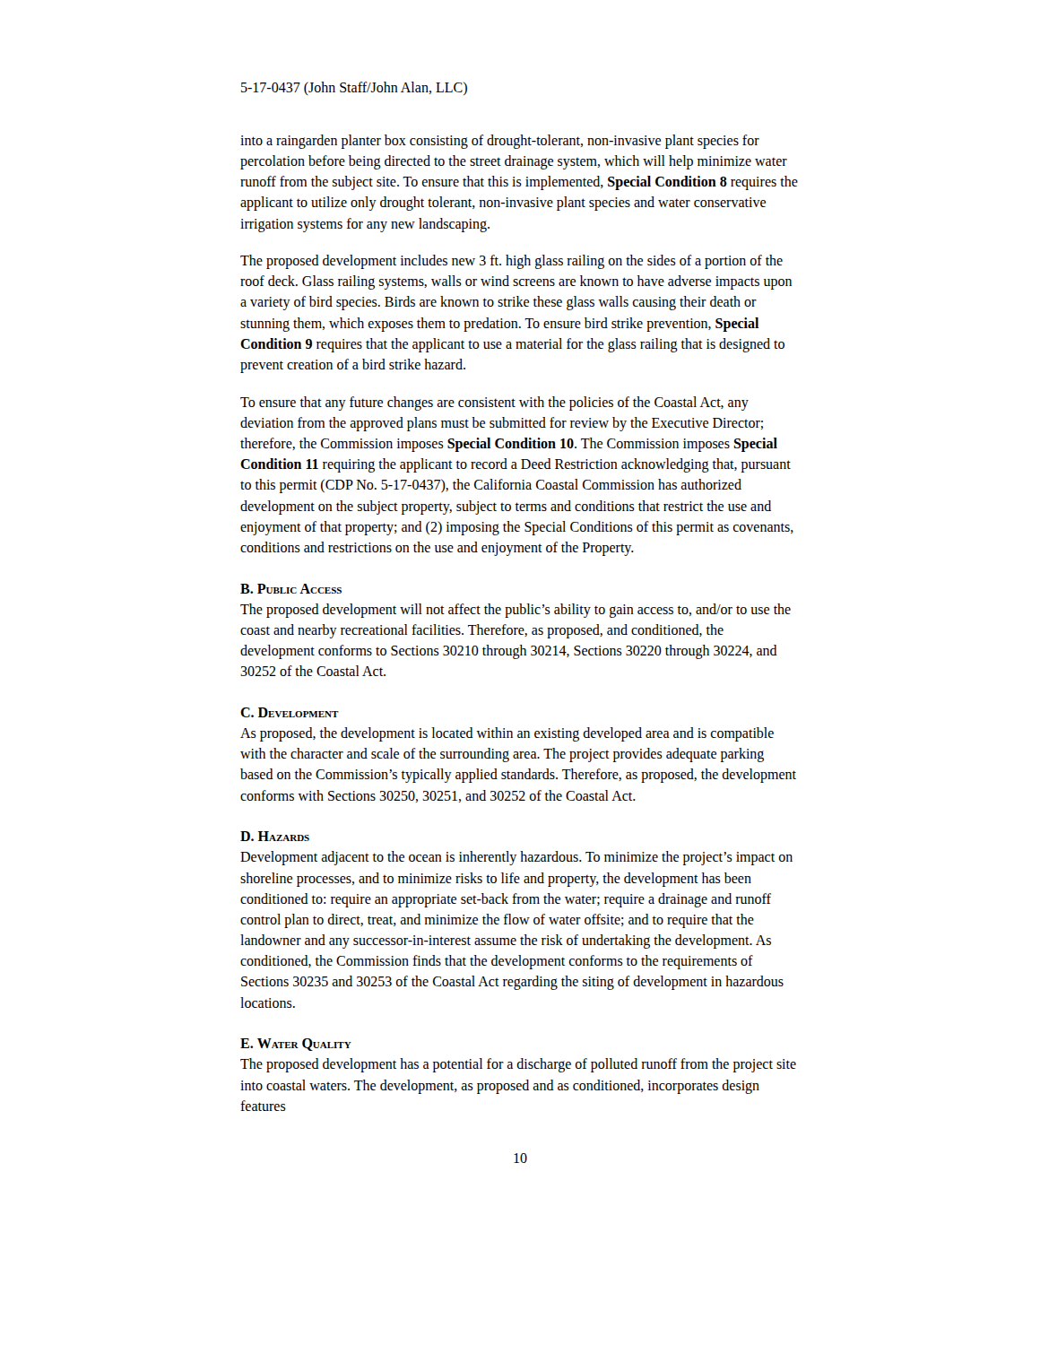5-17-0437 (John Staff/John Alan, LLC)
into a raingarden planter box consisting of drought-tolerant, non-invasive plant species for percolation before being directed to the street drainage system, which will help minimize water runoff from the subject site. To ensure that this is implemented, Special Condition 8 requires the applicant to utilize only drought tolerant, non-invasive plant species and water conservative irrigation systems for any new landscaping.
The proposed development includes new 3 ft. high glass railing on the sides of a portion of the roof deck. Glass railing systems, walls or wind screens are known to have adverse impacts upon a variety of bird species. Birds are known to strike these glass walls causing their death or stunning them, which exposes them to predation. To ensure bird strike prevention, Special Condition 9 requires that the applicant to use a material for the glass railing that is designed to prevent creation of a bird strike hazard.
To ensure that any future changes are consistent with the policies of the Coastal Act, any deviation from the approved plans must be submitted for review by the Executive Director; therefore, the Commission imposes Special Condition 10. The Commission imposes Special Condition 11 requiring the applicant to record a Deed Restriction acknowledging that, pursuant to this permit (CDP No. 5-17-0437), the California Coastal Commission has authorized development on the subject property, subject to terms and conditions that restrict the use and enjoyment of that property; and (2) imposing the Special Conditions of this permit as covenants, conditions and restrictions on the use and enjoyment of the Property.
B. Public Access
The proposed development will not affect the public’s ability to gain access to, and/or to use the coast and nearby recreational facilities. Therefore, as proposed, and conditioned, the development conforms to Sections 30210 through 30214, Sections 30220 through 30224, and 30252 of the Coastal Act.
C. Development
As proposed, the development is located within an existing developed area and is compatible with the character and scale of the surrounding area. The project provides adequate parking based on the Commission’s typically applied standards. Therefore, as proposed, the development conforms with Sections 30250, 30251, and 30252 of the Coastal Act.
D. Hazards
Development adjacent to the ocean is inherently hazardous. To minimize the project’s impact on shoreline processes, and to minimize risks to life and property, the development has been conditioned to: require an appropriate set-back from the water; require a drainage and runoff control plan to direct, treat, and minimize the flow of water offsite; and to require that the landowner and any successor-in-interest assume the risk of undertaking the development. As conditioned, the Commission finds that the development conforms to the requirements of Sections 30235 and 30253 of the Coastal Act regarding the siting of development in hazardous locations.
E. Water Quality
The proposed development has a potential for a discharge of polluted runoff from the project site into coastal waters. The development, as proposed and as conditioned, incorporates design features
10